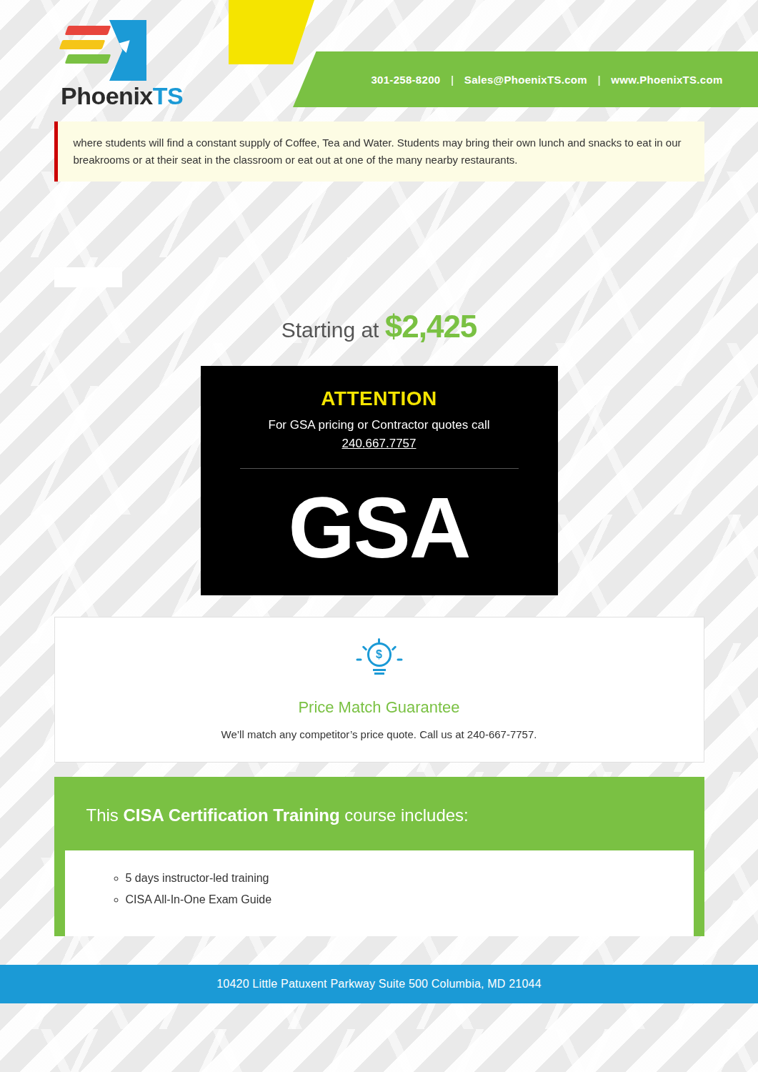PhoenixTS
301-258-8200 | Sales@PhoenixTS.com | www.PhoenixTS.com
where students will find a constant supply of Coffee, Tea and Water. Students may bring their own lunch and snacks to eat in our breakrooms or at their seat in the classroom or eat out at one of the many nearby restaurants.
Starting at $2,425
ATTENTION
For GSA pricing or Contractor quotes call
240.667.7757
GSA
$
Price Match Guarantee
We’ll match any competitor’s price quote. Call us at 240-667-7757.
This CISA Certification Training course includes:
5 days instructor-led training
CISA All-In-One Exam Guide
10420 Little Patuxent Parkway Suite 500 Columbia, MD 21044